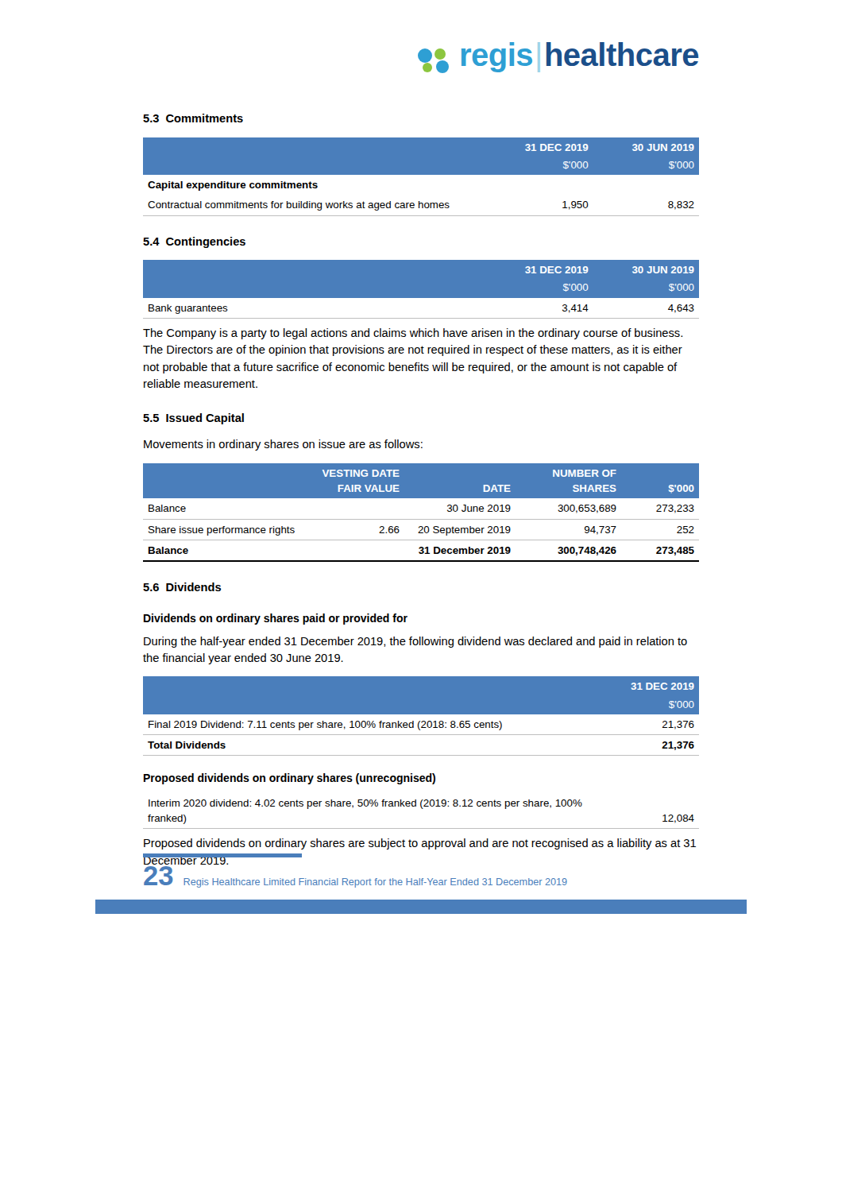regis|healthcare
5.3 Commitments
| | 31 DEC 2019 | 30 JUN 2019 |
| --- | --- | --- |
| | $'000 | $'000 |
| Capital expenditure commitments | | |
| Contractual commitments for building works at aged care homes | 1,950 | 8,832 |
5.4 Contingencies
| | 31 DEC 2019 | 30 JUN 2019 |
| --- | --- | --- |
| | $'000 | $'000 |
| Bank guarantees | 3,414 | 4,643 |
The Company is a party to legal actions and claims which have arisen in the ordinary course of business. The Directors are of the opinion that provisions are not required in respect of these matters, as it is either not probable that a future sacrifice of economic benefits will be required, or the amount is not capable of reliable measurement.
5.5 Issued Capital
Movements in ordinary shares on issue are as follows:
| | VESTING DATE FAIR VALUE | DATE | NUMBER OF SHARES | $'000 |
| --- | --- | --- | --- | --- |
| Balance | | 30 June 2019 | 300,653,689 | 273,233 |
| Share issue performance rights | 2.66 | 20 September 2019 | 94,737 | 252 |
| Balance | | 31 December 2019 | 300,748,426 | 273,485 |
5.6 Dividends
Dividends on ordinary shares paid or provided for
During the half-year ended 31 December 2019, the following dividend was declared and paid in relation to the financial year ended 30 June 2019.
| | 31 DEC 2019 |
| --- | --- |
| | $'000 |
| Final 2019 Dividend: 7.11 cents per share, 100% franked (2018: 8.65 cents) | 21,376 |
| Total Dividends | 21,376 |
Proposed dividends on ordinary shares (unrecognised)
| Interim 2020 dividend: 4.02 cents per share, 50% franked (2019: 8.12 cents per share, 100% franked) | 12,084 |
Proposed dividends on ordinary shares are subject to approval and are not recognised as a liability as at 31 December 2019.
23 Regis Healthcare Limited Financial Report for the Half-Year Ended 31 December 2019